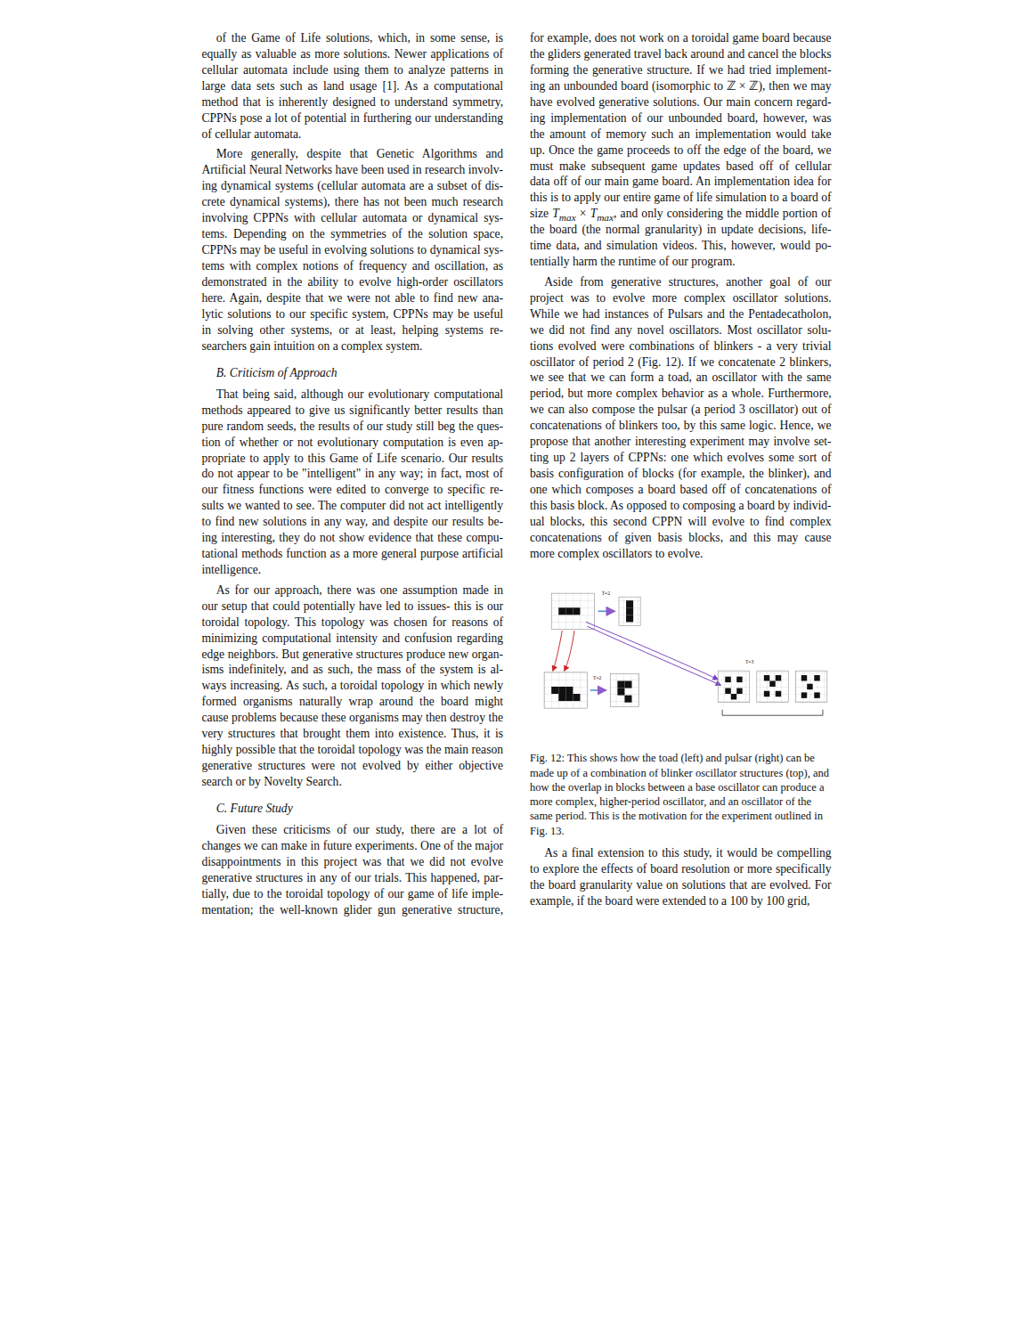of the Game of Life solutions, which, in some sense, is equally as valuable as more solutions. Newer applications of cellular automata include using them to analyze patterns in large data sets such as land usage [1]. As a computational method that is inherently designed to understand symmetry, CPPNs pose a lot of potential in furthering our understanding of cellular automata.
More generally, despite that Genetic Algorithms and Artificial Neural Networks have been used in research involving dynamical systems (cellular automata are a subset of discrete dynamical systems), there has not been much research involving CPPNs with cellular automata or dynamical systems. Depending on the symmetries of the solution space, CPPNs may be useful in evolving solutions to dynamical systems with complex notions of frequency and oscillation, as demonstrated in the ability to evolve high-order oscillators here. Again, despite that we were not able to find new analytic solutions to our specific system, CPPNs may be useful in solving other systems, or at least, helping systems researchers gain intuition on a complex system.
B. Criticism of Approach
That being said, although our evolutionary computational methods appeared to give us significantly better results than pure random seeds, the results of our study still beg the question of whether or not evolutionary computation is even appropriate to apply to this Game of Life scenario. Our results do not appear to be "intelligent" in any way; in fact, most of our fitness functions were edited to converge to specific results we wanted to see. The computer did not act intelligently to find new solutions in any way, and despite our results being interesting, they do not show evidence that these computational methods function as a more general purpose artificial intelligence.
As for our approach, there was one assumption made in our setup that could potentially have led to issues- this is our toroidal topology. This topology was chosen for reasons of minimizing computational intensity and confusion regarding edge neighbors. But generative structures produce new organisms indefinitely, and as such, the mass of the system is always increasing. As such, a toroidal topology in which newly formed organisms naturally wrap around the board might cause problems because these organisms may then destroy the very structures that brought them into existence. Thus, it is highly possible that the toroidal topology was the main reason generative structures were not evolved by either objective search or by Novelty Search.
C. Future Study
Given these criticisms of our study, there are a lot of changes we can make in future experiments. One of the major disappointments in this project was that we did not evolve generative structures in any of our trials. This happened, partially, due to the toroidal topology of our game of life implementation; the well-known glider gun generative structure, for example, does not work on a toroidal game board because the gliders generated travel back around and cancel the blocks forming the generative structure. If we had tried implementing an unbounded board (isomorphic to ℤ × ℤ), then we may have evolved generative solutions. Our main concern regarding implementation of our unbounded board, however, was the amount of memory such an implementation would take up. Once the game proceeds to off the edge of the board, we must make subsequent game updates based off of cellular data off of our main game board. An implementation idea for this is to apply our entire game of life simulation to a board of size Tmax × Tmax, and only considering the middle portion of the board (the normal granularity) in update decisions, lifetime data, and simulation videos. This, however, would potentially harm the runtime of our program.
Aside from generative structures, another goal of our project was to evolve more complex oscillator solutions. While we had instances of Pulsars and the Pentadecatholon, we did not find any novel oscillators. Most oscillator solutions evolved were combinations of blinkers - a very trivial oscillator of period 2 (Fig. 12). If we concatenate 2 blinkers, we see that we can form a toad, an oscillator with the same period, but more complex behavior as a whole. Furthermore, we can also compose the pulsar (a period 3 oscillator) out of concatenations of blinkers too, by this same logic. Hence, we propose that another interesting experiment may involve setting up 2 layers of CPPNs: one which evolves some sort of basis configuration of blocks (for example, the blinker), and one which composes a board based off of concatenations of this basis block. As opposed to composing a board by individual blocks, this second CPPN will evolve to find complex concatenations of given basis blocks, and this may cause more complex oscillators to evolve.
T=2 T=2 T=3
Fig. 12: This shows how the toad (left) and pulsar (right) can be made up of a combination of blinker oscillator structures (top), and how the overlap in blocks between a base oscillator can produce a more complex, higher-period oscillator, and an oscillator of the same period. This is the motivation for the experiment outlined in Fig. 13.
As a final extension to this study, it would be compelling to explore the effects of board resolution or more specifically the board granularity value on solutions that are evolved. For example, if the board were extended to a 100 by 100 grid,